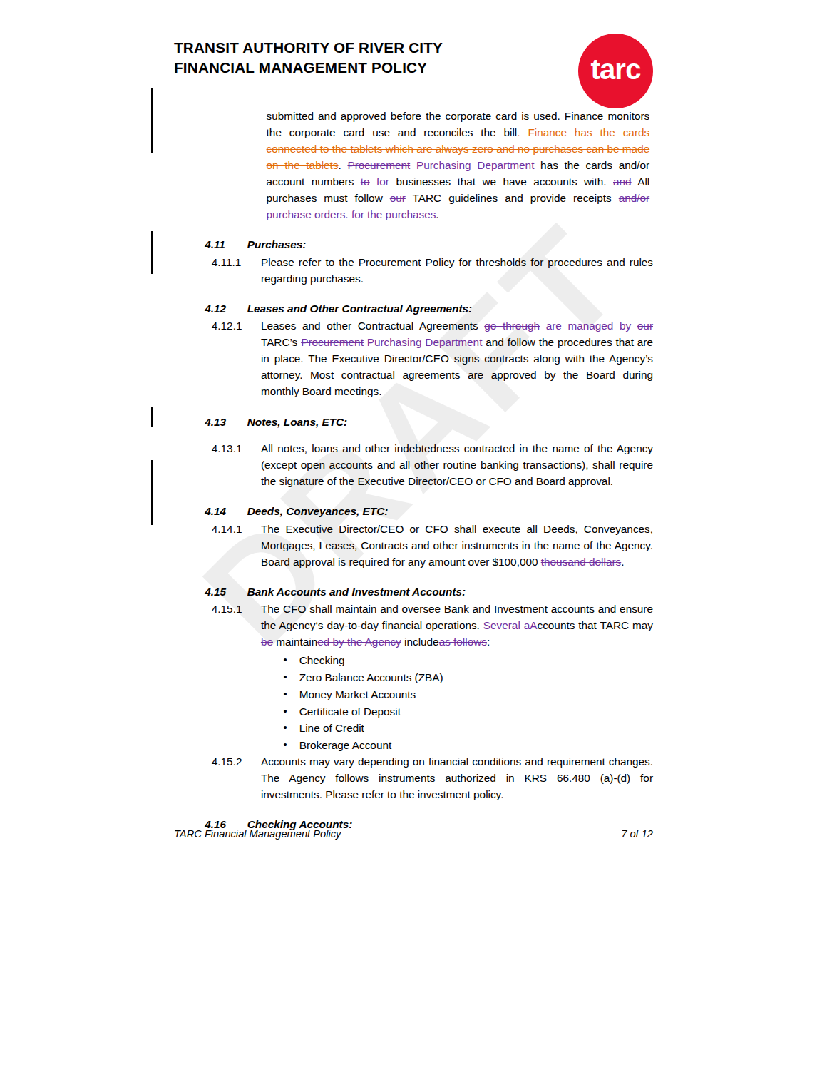DRAFT
TRANSIT AUTHORITY OF RIVER CITY
FINANCIAL MANAGEMENT POLICY
tarc
submitted and approved before the corporate card is used. Finance monitors the corporate card use and reconciles the bill. Finance has the cards connected to the tablets which are always zero and no purchases can be made on the tablets. Procurement Purchasing Department has the cards and/or account numbers to for businesses that we have accounts with. and All purchases must follow our TARC guidelines and provide receipts and/or purchase orders. for the purchases.
4.11 Purchases:
4.11.1
Please refer to the Procurement Policy for thresholds for procedures and rules regarding purchases.
4.12 Leases and Other Contractual Agreements:
4.12.1
Leases and other Contractual Agreements go through are managed by our TARC’s Procurement Purchasing Department and follow the procedures that are in place. The Executive Director/CEO signs contracts along with the Agency’s attorney. Most contractual agreements are approved by the Board during monthly Board meetings.
4.13 Notes, Loans, ETC:
4.13.1
All notes, loans and other indebtedness contracted in the name of the Agency (except open accounts and all other routine banking transactions), shall require the signature of the Executive Director/CEO or CFO and Board approval.
4.14 Deeds, Conveyances, ETC:
4.14.1
The Executive Director/CEO or CFO shall execute all Deeds, Conveyances, Mortgages, Leases, Contracts and other instruments in the name of the Agency. Board approval is required for any amount over $100,000 thousand dollars.
4.15 Bank Accounts and Investment Accounts:
4.15.1
The CFO shall maintain and oversee Bank and Investment accounts and ensure the Agency‘s day-to-day financial operations. Several a Accounts that TARC may be maintained by the Agency includeas follows:
Checking
Zero Balance Accounts (ZBA)
Money Market Accounts
Certificate of Deposit
Line of Credit
Brokerage Account
4.15.2
Accounts may vary depending on financial conditions and requirement changes. The Agency follows instruments authorized in KRS 66.480 (a)-(d) for investments. Please refer to the investment policy.
4.16 Checking Accounts:
TARC Financial Management Policy 7 of 12